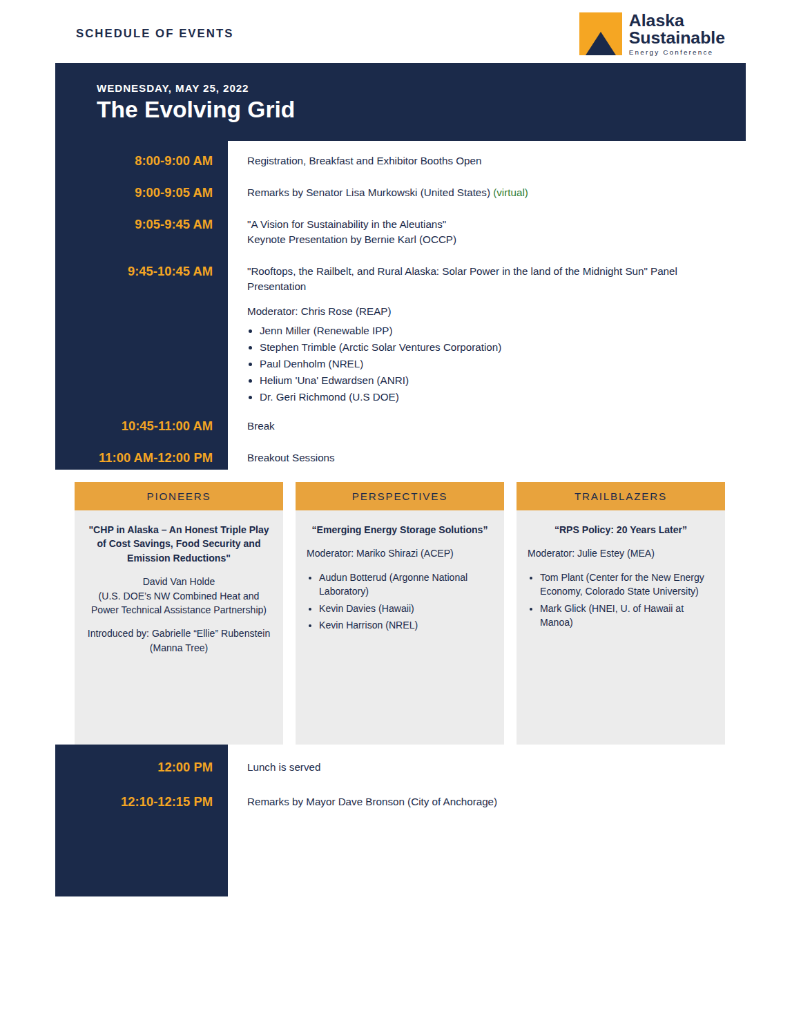Schedule of Events
Alaska Sustainable Energy Conference
WEDNESDAY, MAY 25, 2022
The Evolving Grid
8:00-9:00 AM
Registration, Breakfast and Exhibitor Booths Open
9:00-9:05 AM
Remarks by Senator Lisa Murkowski (United States) (virtual)
9:05-9:45 AM
"A Vision for Sustainability in the Aleutians"
Keynote Presentation by Bernie Karl (OCCP)
9:45-10:45 AM
"Rooftops, the Railbelt, and Rural Alaska: Solar Power in the land of the Midnight Sun" Panel Presentation
Moderator: Chris Rose (REAP)
Jenn Miller (Renewable IPP)
Stephen Trimble (Arctic Solar Ventures Corporation)
Paul Denholm (NREL)
Helium 'Una' Edwardsen (ANRI)
Dr. Geri Richmond (U.S DOE)
10:45-11:00 AM
Break
11:00 AM-12:00 PM
Breakout Sessions
Pioneers
"CHP in Alaska – An Honest Triple Play of Cost Savings, Food Security and Emission Reductions"
David Van Holde
(U.S. DOE’s NW Combined Heat and Power Technical Assistance Partnership)
Introduced by: Gabrielle “Ellie” Rubenstein (Manna Tree)
Perspectives
“Emerging Energy Storage Solutions”
Moderator: Mariko Shirazi (ACEP)
Audun Botterud (Argonne National Laboratory)
Kevin Davies (Hawaii)
Kevin Harrison (NREL)
Trailblazers
“RPS Policy: 20 Years Later”
Moderator: Julie Estey (MEA)
Tom Plant (Center for the New Energy Economy, Colorado State University)
Mark Glick (HNEI, U. of Hawaii at Manoa)
12:00 PM
Lunch is served
12:10-12:15 PM
Remarks by Mayor Dave Bronson (City of Anchorage)